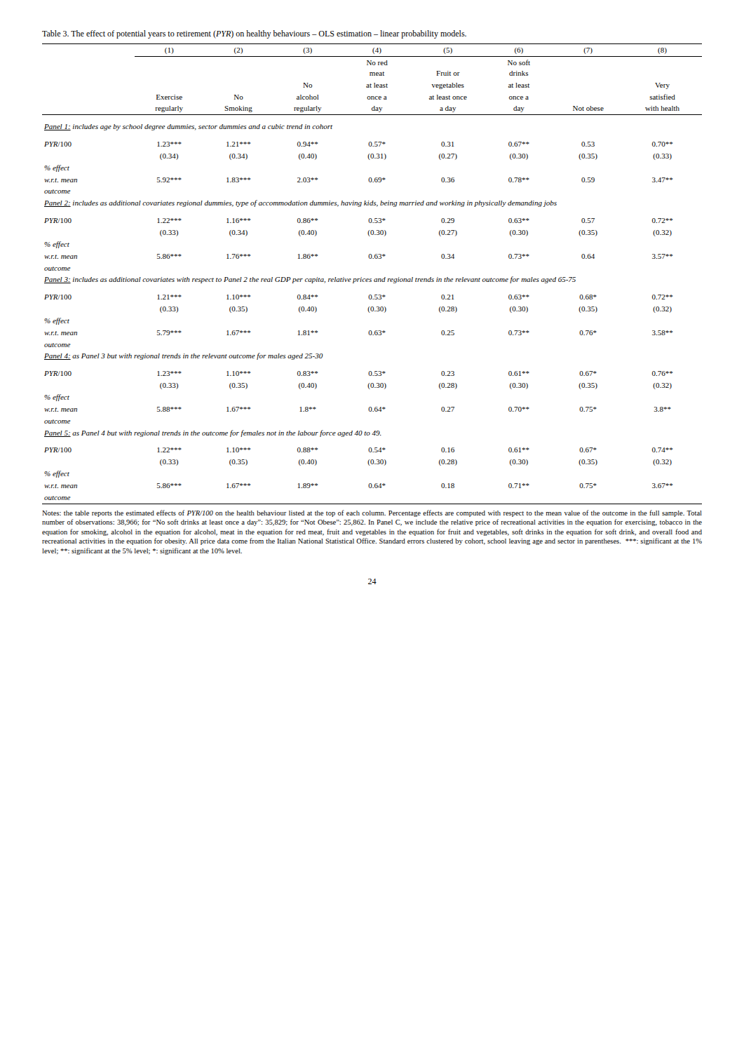Table 3. The effect of potential years to retirement (PYR) on healthy behaviours – OLS estimation – linear probability models.
| | (1) | (2) | (3) | (4) | (5) | (6) | (7) | (8) |
| | | | | No red meat | Fruit or | No soft drinks | | |
| | | | No | at least | vegetables | at least | | Very |
| | Exercise | No | alcohol | once a | at least once | once a | | satisfied |
| | regularly | Smoking | regularly | day | a day | day | Not obese | with health |
| Panel 1: includes age by school degree dummies, sector dummies and a cubic trend in cohort |
| PYR /100 | 1.23*** | 1.21*** | 0.94** | 0.57* | 0.31 | 0.67** | 0.53 | 0.70** |
| | (0.34) | (0.34) | (0.40) | (0.31) | (0.27) | (0.30) | (0.35) | (0.33) |
| % effect | | | | | | | | |
| w.r.t. mean | 5.92*** | 1.83*** | 2.03** | 0.69* | 0.36 | 0.78** | 0.59 | 3.47** |
| outcome | | | | | | | | |
| Panel 2: includes as additional covariates regional dummies, type of accommodation dummies, having kids, being married and working in physically demanding jobs |
| PYR /100 | 1.22*** | 1.16*** | 0.86** | 0.53* | 0.29 | 0.63** | 0.57 | 0.72** |
| | (0.33) | (0.34) | (0.40) | (0.30) | (0.27) | (0.30) | (0.35) | (0.32) |
| % effect | | | | | | | | |
| w.r.t. mean | 5.86*** | 1.76*** | 1.86** | 0.63* | 0.34 | 0.73** | 0.64 | 3.57** |
| outcome | | | | | | | | |
| Panel 3: includes as additional covariates with respect to Panel 2 the real GDP per capita, relative prices and regional trends in the relevant outcome for males aged 65-75 |
| PYR /100 | 1.21*** | 1.10*** | 0.84** | 0.53* | 0.21 | 0.63** | 0.68* | 0.72** |
| | (0.33) | (0.35) | (0.40) | (0.30) | (0.28) | (0.30) | (0.35) | (0.32) |
| % effect | | | | | | | | |
| w.r.t. mean | 5.79*** | 1.67*** | 1.81** | 0.63* | 0.25 | 0.73** | 0.76* | 3.58** |
| outcome | | | | | | | | |
| Panel 4: as Panel 3 but with regional trends in the relevant outcome for males aged 25-30 |
| PYR /100 | 1.23*** | 1.10*** | 0.83** | 0.53* | 0.23 | 0.61** | 0.67* | 0.76** |
| | (0.33) | (0.35) | (0.40) | (0.30) | (0.28) | (0.30) | (0.35) | (0.32) |
| % effect | | | | | | | | |
| w.r.t. mean | 5.88*** | 1.67*** | 1.8** | 0.64* | 0.27 | 0.70** | 0.75* | 3.8** |
| outcome | | | | | | | | |
| Panel 5: as Panel 4 but with regional trends in the outcome for females not in the labour force aged 40 to 49. |
| PYR /100 | 1.22*** | 1.10*** | 0.88** | 0.54* | 0.16 | 0.61** | 0.67* | 0.74** |
| | (0.33) | (0.35) | (0.40) | (0.30) | (0.28) | (0.30) | (0.35) | (0.32) |
| % effect | | | | | | | | |
| w.r.t. mean | 5.86*** | 1.67*** | 1.89** | 0.64* | 0.18 | 0.71** | 0.75* | 3.67** |
| outcome | | | | | | | | |
Notes: the table reports the estimated effects of PYR/100 on the health behaviour listed at the top of each column. Percentage effects are computed with respect to the mean value of the outcome in the full sample. Total number of observations: 38,966; for “No soft drinks at least once a day”: 35,829; for “Not Obese”: 25,862. In Panel C, we include the relative price of recreational activities in the equation for exercising, tobacco in the equation for smoking, alcohol in the equation for alcohol, meat in the equation for red meat, fruit and vegetables in the equation for fruit and vegetables, soft drinks in the equation for soft drink, and overall food and recreational activities in the equation for obesity. All price data come from the Italian National Statistical Office. Standard errors clustered by cohort, school leaving age and sector in parentheses. ***: significant at the 1% level; **: significant at the 5% level; *: significant at the 10% level.
24